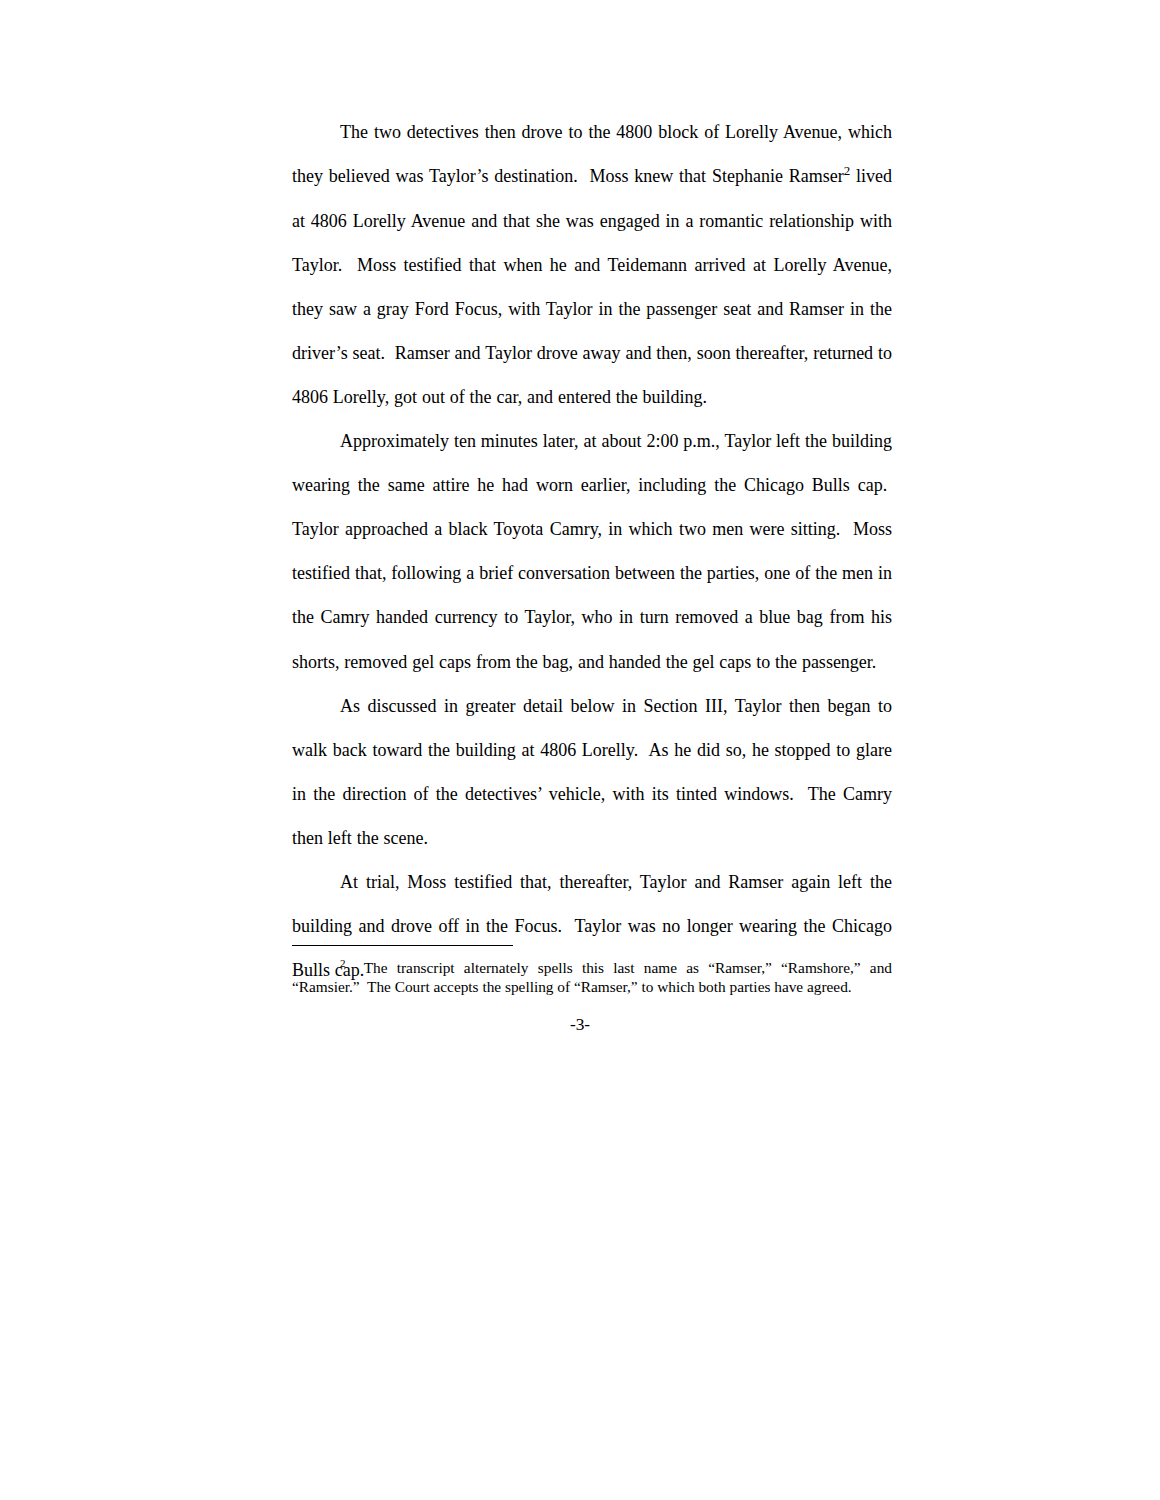The two detectives then drove to the 4800 block of Lorelly Avenue, which they believed was Taylor’s destination. Moss knew that Stephanie Ramser2 lived at 4806 Lorelly Avenue and that she was engaged in a romantic relationship with Taylor. Moss testified that when he and Teidemann arrived at Lorelly Avenue, they saw a gray Ford Focus, with Taylor in the passenger seat and Ramser in the driver’s seat. Ramser and Taylor drove away and then, soon thereafter, returned to 4806 Lorelly, got out of the car, and entered the building.
Approximately ten minutes later, at about 2:00 p.m., Taylor left the building wearing the same attire he had worn earlier, including the Chicago Bulls cap. Taylor approached a black Toyota Camry, in which two men were sitting. Moss testified that, following a brief conversation between the parties, one of the men in the Camry handed currency to Taylor, who in turn removed a blue bag from his shorts, removed gel caps from the bag, and handed the gel caps to the passenger.
As discussed in greater detail below in Section III, Taylor then began to walk back toward the building at 4806 Lorelly. As he did so, he stopped to glare in the direction of the detectives’ vehicle, with its tinted windows. The Camry then left the scene.
At trial, Moss testified that, thereafter, Taylor and Ramser again left the building and drove off in the Focus. Taylor was no longer wearing the Chicago Bulls cap.
2 The transcript alternately spells this last name as “Ramser,” “Ramshore,” and “Ramsier.” The Court accepts the spelling of “Ramser,” to which both parties have agreed.
-3-